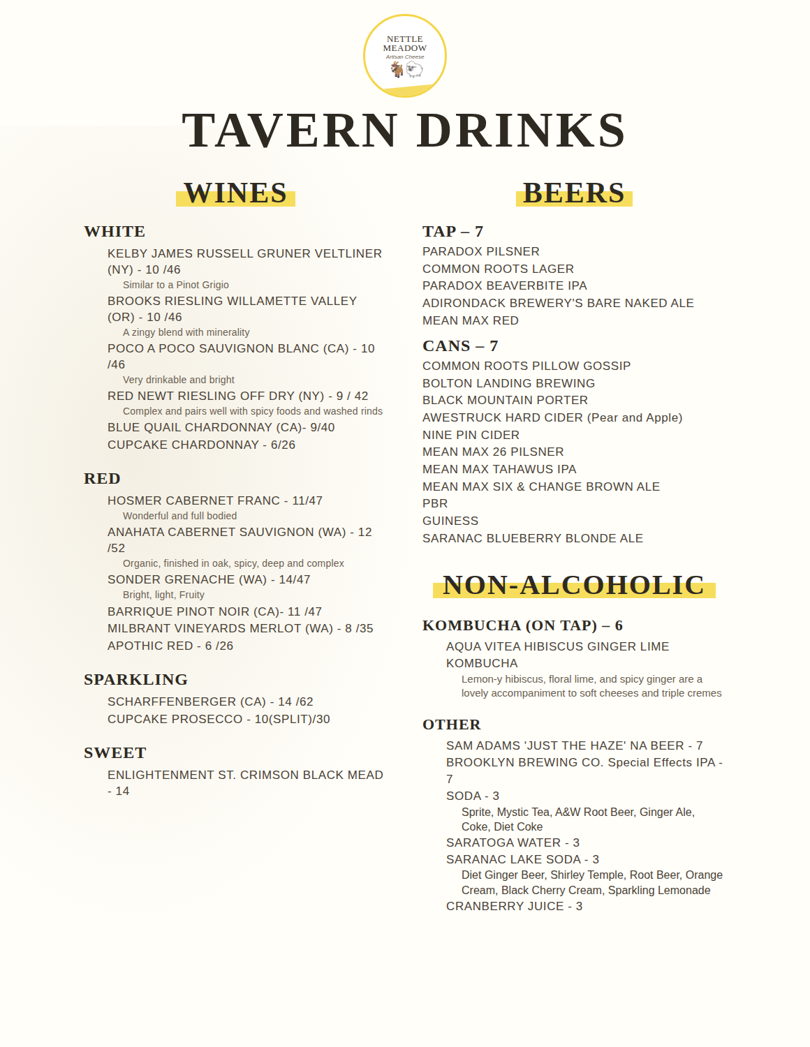Nettle Meadow Artisan Cheese 🐐🐑
Tavern Drinks
Wines
White
Kelby James Russell Gruner Veltliner (NY) - 10 /46 Similar to a Pinot Grigio
Brooks Riesling Willamette Valley (OR) - 10 /46 A zingy blend with minerality
Poco a Poco Sauvignon Blanc (CA) - 10 /46 Very drinkable and bright
Red Newt Riesling Off Dry (NY) - 9 / 42 Complex and pairs well with spicy foods and washed rinds
Blue Quail Chardonnay (CA)- 9/40
Cupcake Chardonnay - 6/26
Red
Hosmer Cabernet Franc - 11/47 Wonderful and full bodied
Anahata Cabernet Sauvignon (WA) - 12 /52 Organic, finished in oak, spicy, deep and complex
Sonder Grenache (WA) - 14/47 Bright, light, Fruity
Barrique Pinot Noir (CA)- 11 /47
Milbrant Vineyards Merlot (WA) - 8 /35
Apothic Red - 6 /26
Sparkling
Scharffenberger (CA) - 14 /62
Cupcake Prosecco - 10(split)/30
Sweet
Enlightenment St. Crimson Black Mead - 14
Beers
Tap – 7
Paradox Pilsner
Common Roots Lager
Paradox Beaverbite IPA
Adirondack Brewery's Bare Naked Ale
Mean Max Red
Cans – 7
Common Roots Pillow Gossip
Bolton Landing Brewing
Black Mountain Porter
Awestruck Hard Cider (Pear and Apple)
Nine Pin Cider
Mean Max 26 Pilsner
Mean Max Tahawus IPA
Mean Max Six & Change Brown Ale
PBR
Guiness
Saranac Blueberry Blonde Ale
Non-Alcoholic
Kombucha (on tap) – 6
Aqua Vitea Hibiscus Ginger Lime Kombucha
Lemon-y hibiscus, floral lime, and spicy ginger are a lovely accompaniment to soft cheeses and triple cremes
Other
Sam Adams 'Just the Haze' NA Beer - 7
Brooklyn Brewing Co. Special Effects IPA - 7
Soda - 3
Sprite, Mystic Tea, A&W Root Beer, Ginger Ale, Coke, Diet Coke
Saratoga Water - 3
Saranac Lake Soda - 3
Diet Ginger Beer, Shirley Temple, Root Beer, Orange Cream, Black Cherry Cream, Sparkling Lemonade
Cranberry Juice - 3